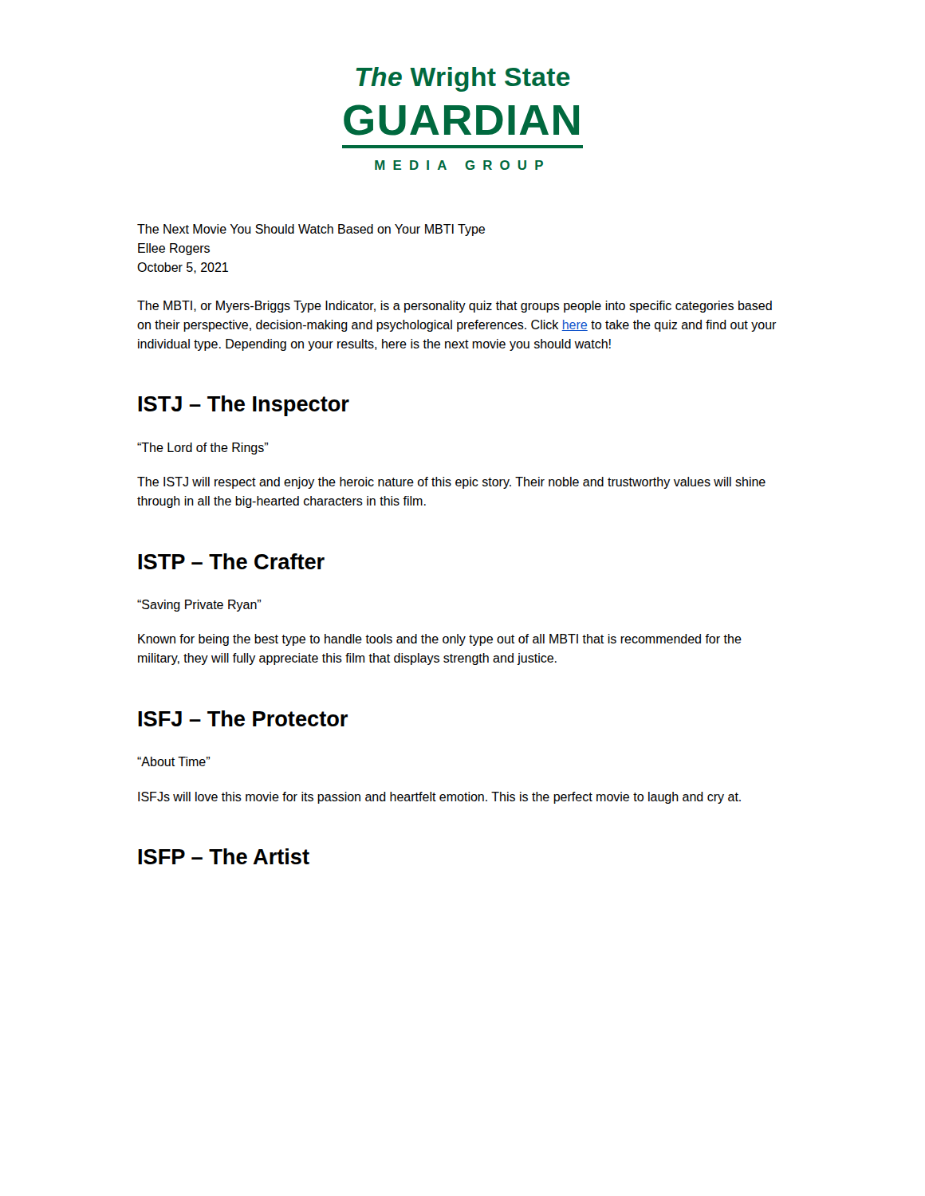The Wright State
GUARDIAN
MEDIA GROUP
The Next Movie You Should Watch Based on Your MBTI Type
Ellee Rogers
October 5, 2021
The MBTI, or Myers-Briggs Type Indicator, is a personality quiz that groups people into specific categories based on their perspective, decision-making and psychological preferences. Click here to take the quiz and find out your individual type. Depending on your results, here is the next movie you should watch!
ISTJ – The Inspector
“The Lord of the Rings”
The ISTJ will respect and enjoy the heroic nature of this epic story. Their noble and trustworthy values will shine through in all the big-hearted characters in this film.
ISTP – The Crafter
“Saving Private Ryan”
Known for being the best type to handle tools and the only type out of all MBTI that is recommended for the military, they will fully appreciate this film that displays strength and justice.
ISFJ – The Protector
“About Time”
ISFJs will love this movie for its passion and heartfelt emotion. This is the perfect movie to laugh and cry at.
ISFP – The Artist